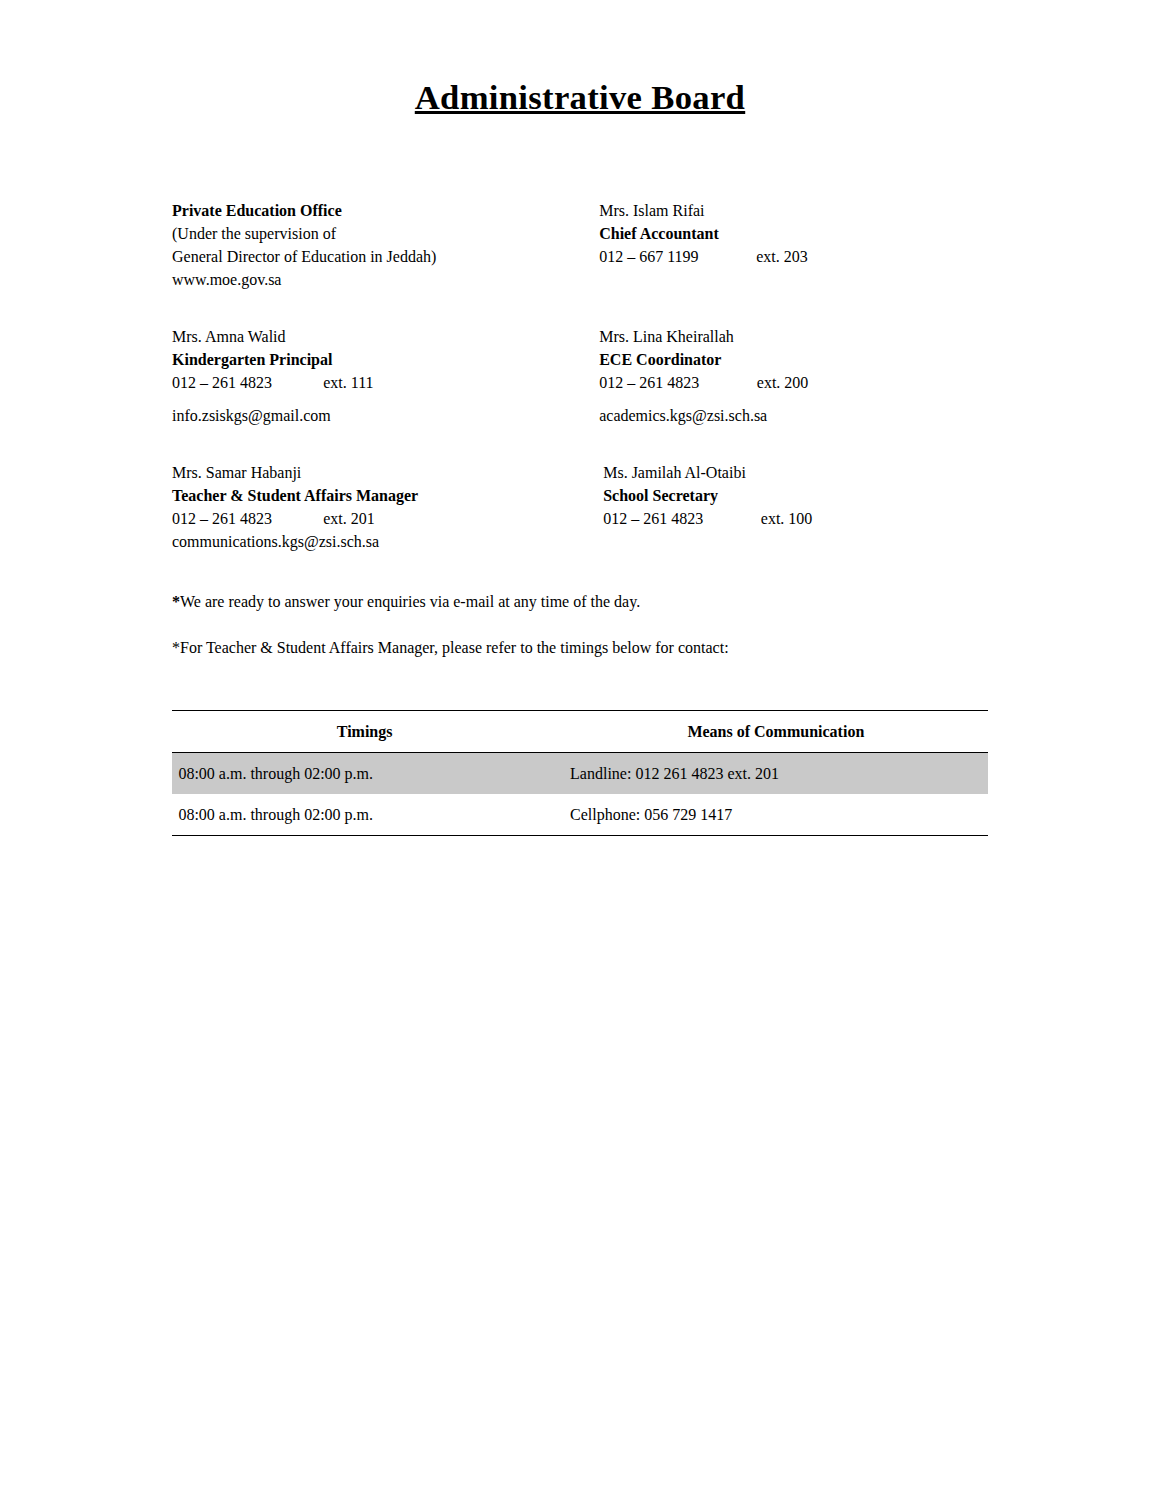Administrative Board
| Private Education Office (Under the supervision of General Director of Education in Jeddah) www.moe.gov.sa | Mrs. Islam Rifai Chief Accountant 012 – 667 1199 ext. 203 |
| Mrs. Amna Walid Kindergarten Principal 012 – 261 4823 ext. 111 info.zsiskgs@gmail.com | Mrs. Lina Kheirallah ECE Coordinator 012 – 261 4823 ext. 200 academics.kgs@zsi.sch.sa |
| Mrs. Samar Habanji Teacher & Student Affairs Manager 012 – 261 4823 ext. 201 communications.kgs@zsi.sch.sa | Ms. Jamilah Al-Otaibi School Secretary 012 – 261 4823 ext. 100 |
*We are ready to answer your enquiries via e-mail at any time of the day.
*For Teacher & Student Affairs Manager, please refer to the timings below for contact:
| Timings | Means of Communication |
| --- | --- |
| 08:00 a.m. through 02:00 p.m. | Landline: 012 261 4823 ext. 201 |
| 08:00 a.m. through 02:00 p.m. | Cellphone: 056 729 1417 |